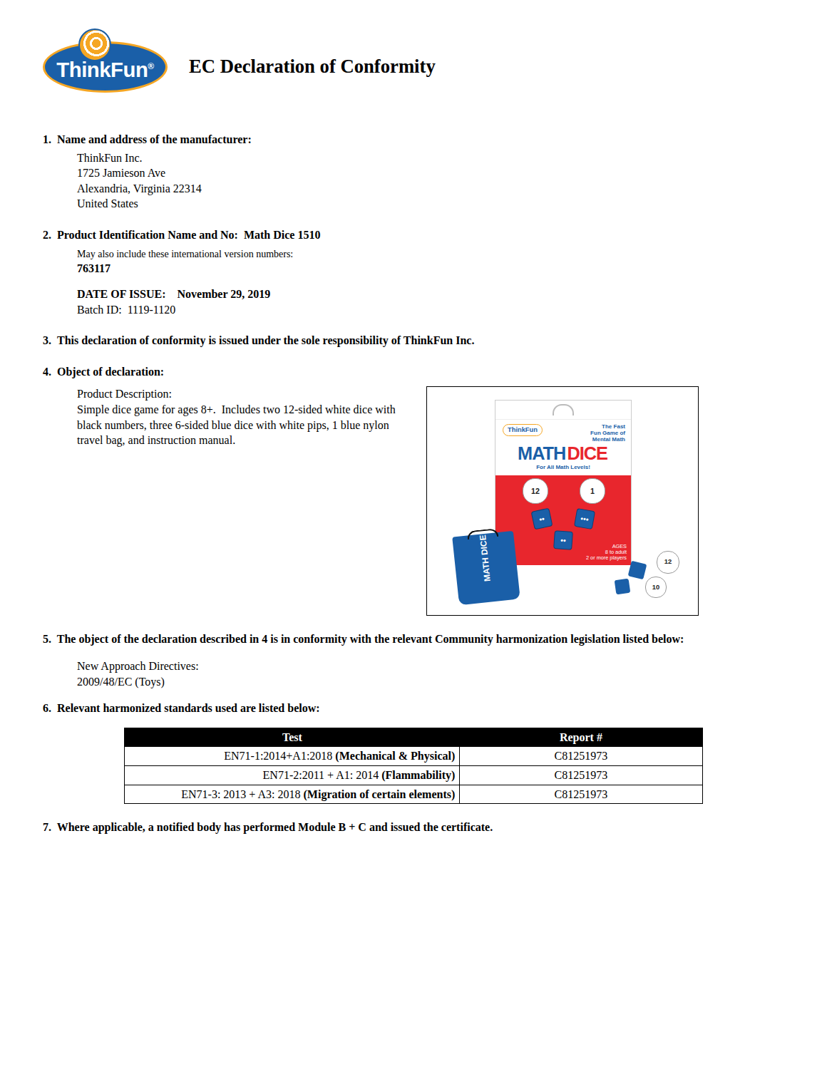ThinkFun®
EC Declaration of Conformity
1. Name and address of the manufacturer:
ThinkFun Inc.
1725 Jamieson Ave
Alexandria, Virginia 22314
United States
2. Product Identification Name and No: Math Dice 1510
May also include these international version numbers:
763117
DATE OF ISSUE: November 29, 2019
Batch ID: 1119-1120
3. This declaration of conformity is issued under the sole responsibility of ThinkFun Inc.
4. Object of declaration:
Product Description:
Simple dice game for ages 8+. Includes two 12-sided white dice with black numbers, three 6-sided blue dice with white pips, 1 blue nylon travel bag, and instruction manual.
ThinkFun
The Fast
Fun Game of
Mental Math
MATHDICE
For All Math Levels!
12
1
••
•••
••
AGES
8 to adult
2 or more players
MATH DICE
12
10
5. The object of the declaration described in 4 is in conformity with the relevant Community harmonization legislation listed below:
New Approach Directives:
2009/48/EC (Toys)
6. Relevant harmonized standards used are listed below:
| Test | Report # |
| --- | --- |
| EN71-1:2014+A1:2018 (Mechanical & Physical) | C81251973 |
| EN71-2:2011 + A1: 2014 (Flammability) | C81251973 |
| EN71-3: 2013 + A3: 2018 (Migration of certain elements) | C81251973 |
7. Where applicable, a notified body has performed Module B + C and issued the certificate.